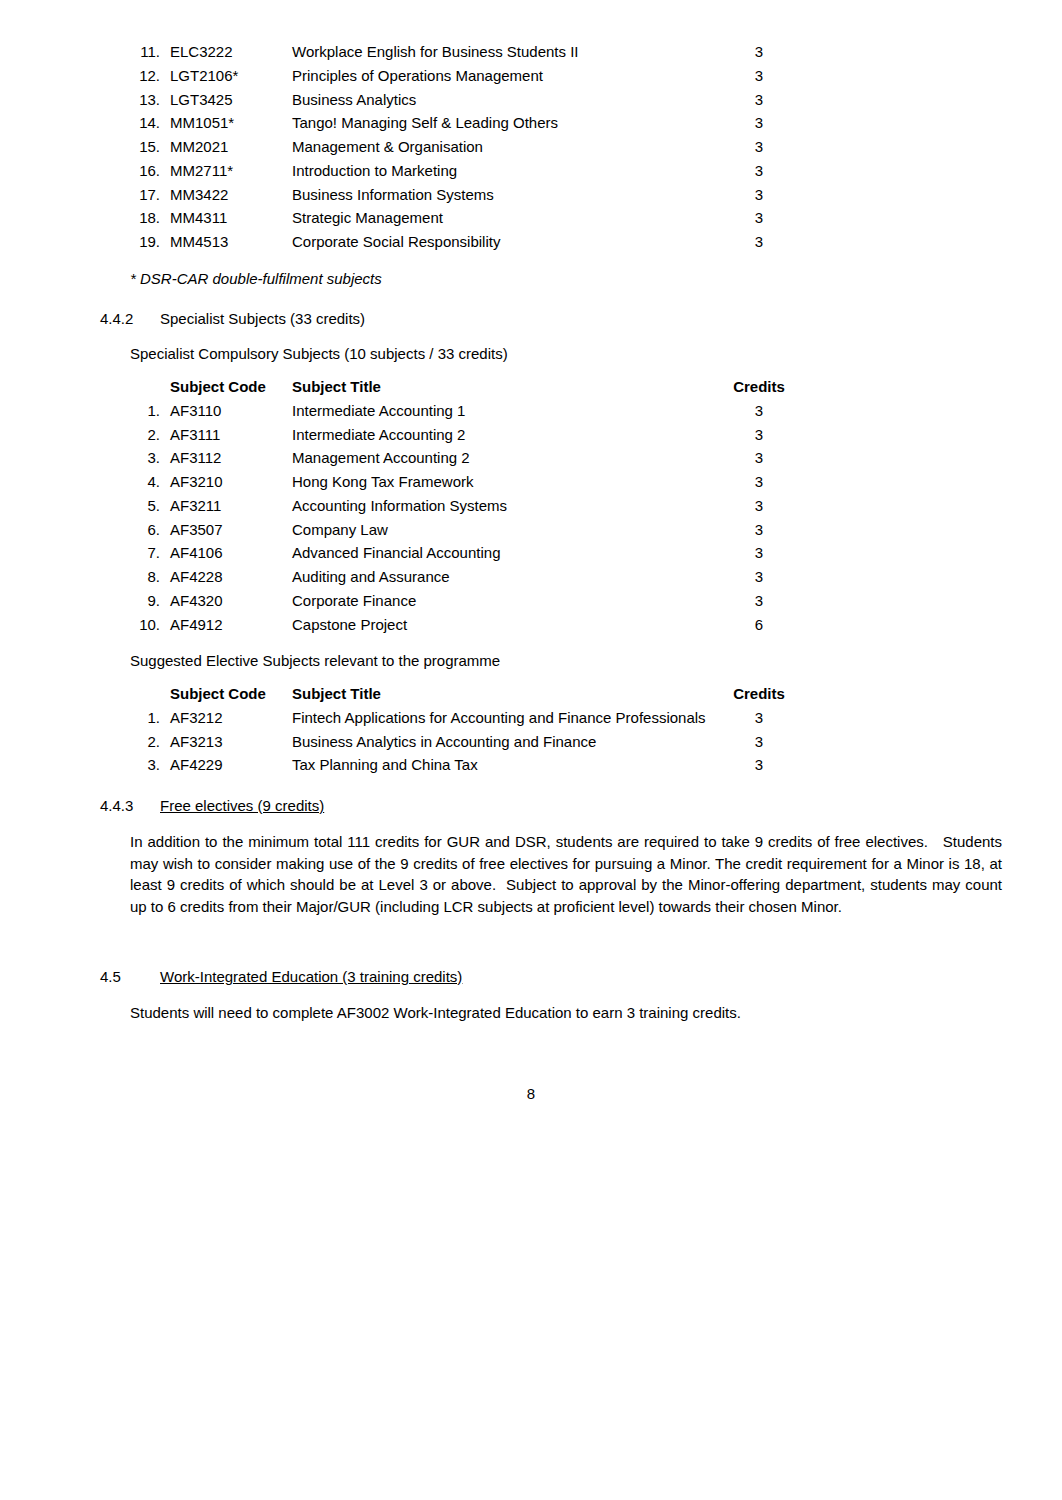| 11. | ELC3222 | Workplace English for Business Students II | 3 |
| 12. | LGT2106* | Principles of Operations Management | 3 |
| 13. | LGT3425 | Business Analytics | 3 |
| 14. | MM1051* | Tango! Managing Self & Leading Others | 3 |
| 15. | MM2021 | Management & Organisation | 3 |
| 16. | MM2711* | Introduction to Marketing | 3 |
| 17. | MM3422 | Business Information Systems | 3 |
| 18. | MM4311 | Strategic Management | 3 |
| 19. | MM4513 | Corporate Social Responsibility | 3 |
* DSR-CAR double-fulfilment subjects
4.4.2 Specialist Subjects (33 credits)
Specialist Compulsory Subjects (10 subjects / 33 credits)
| | Subject Code | Subject Title | Credits |
| 1. | AF3110 | Intermediate Accounting 1 | 3 |
| 2. | AF3111 | Intermediate Accounting 2 | 3 |
| 3. | AF3112 | Management Accounting 2 | 3 |
| 4. | AF3210 | Hong Kong Tax Framework | 3 |
| 5. | AF3211 | Accounting Information Systems | 3 |
| 6. | AF3507 | Company Law | 3 |
| 7. | AF4106 | Advanced Financial Accounting | 3 |
| 8. | AF4228 | Auditing and Assurance | 3 |
| 9. | AF4320 | Corporate Finance | 3 |
| 10. | AF4912 | Capstone Project | 6 |
Suggested Elective Subjects relevant to the programme
| | Subject Code | Subject Title | Credits |
| 1. | AF3212 | Fintech Applications for Accounting and Finance Professionals | 3 |
| 2. | AF3213 | Business Analytics in Accounting and Finance | 3 |
| 3. | AF4229 | Tax Planning and China Tax | 3 |
4.4.3 Free electives (9 credits)
In addition to the minimum total 111 credits for GUR and DSR, students are required to take 9 credits of free electives. Students may wish to consider making use of the 9 credits of free electives for pursuing a Minor. The credit requirement for a Minor is 18, at least 9 credits of which should be at Level 3 or above. Subject to approval by the Minor-offering department, students may count up to 6 credits from their Major/GUR (including LCR subjects at proficient level) towards their chosen Minor.
4.5 Work-Integrated Education (3 training credits)
Students will need to complete AF3002 Work-Integrated Education to earn 3 training credits.
8